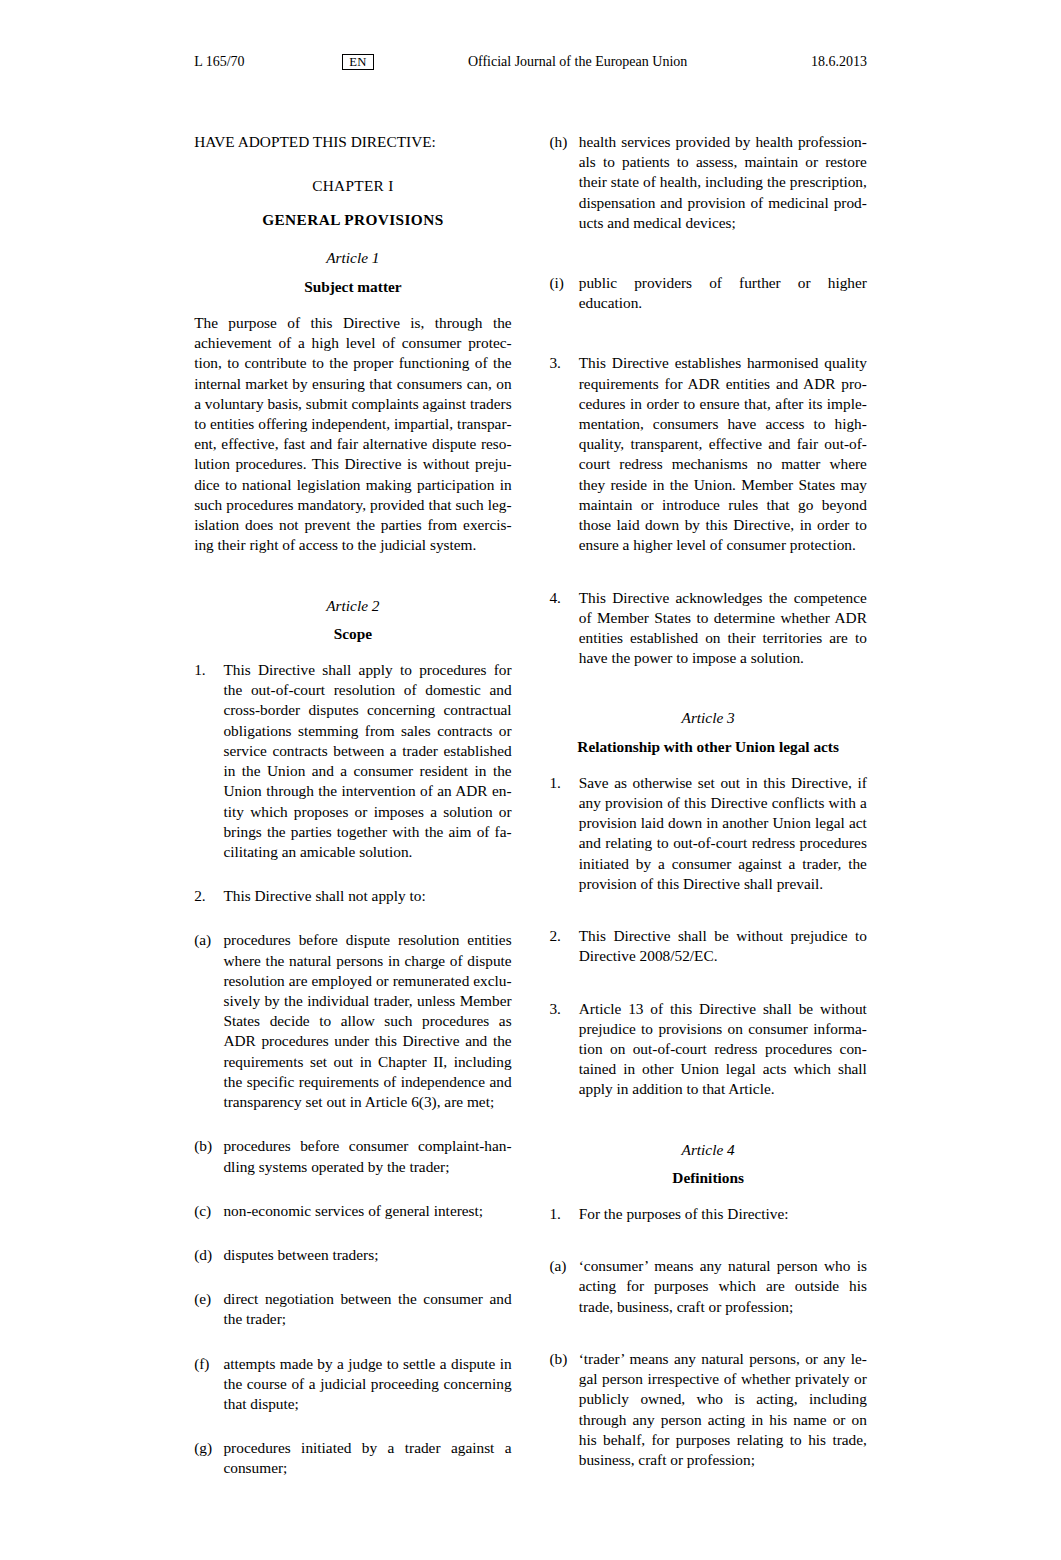L 165/70
EN
Official Journal of the European Union
18.6.2013
HAVE ADOPTED THIS DIRECTIVE:
CHAPTER I
GENERAL PROVISIONS
Article 1
Subject matter
The purpose of this Directive is, through the achievement of a high level of consumer protection, to contribute to the proper functioning of the internal market by ensuring that consumers can, on a voluntary basis, submit complaints against traders to entities offering independent, impartial, transparent, effective, fast and fair alternative dispute resolution procedures. This Directive is without prejudice to national legislation making participation in such procedures mandatory, provided that such legislation does not prevent the parties from exercising their right of access to the judicial system.
Article 2
Scope
1.
This Directive shall apply to procedures for the out-of-court resolution of domestic and cross-border disputes concerning contractual obligations stemming from sales contracts or service contracts between a trader established in the Union and a consumer resident in the Union through the intervention of an ADR entity which proposes or imposes a solution or brings the parties together with the aim of facilitating an amicable solution.
2.
This Directive shall not apply to:
(a)
procedures before dispute resolution entities where the natural persons in charge of dispute resolution are employed or remunerated exclusively by the individual trader, unless Member States decide to allow such procedures as ADR procedures under this Directive and the requirements set out in Chapter II, including the specific requirements of independence and transparency set out in Article 6(3), are met;
(b)
procedures before consumer complaint-handling systems operated by the trader;
(c)
non-economic services of general interest;
(d)
disputes between traders;
(e)
direct negotiation between the consumer and the trader;
(f)
attempts made by a judge to settle a dispute in the course of a judicial proceeding concerning that dispute;
(g)
procedures initiated by a trader against a consumer;
(h)
health services provided by health professionals to patients to assess, maintain or restore their state of health, including the prescription, dispensation and provision of medicinal products and medical devices;
(i)
public providers of further or higher education.
3.
This Directive establishes harmonised quality requirements for ADR entities and ADR procedures in order to ensure that, after its implementation, consumers have access to high-quality, transparent, effective and fair out-of-court redress mechanisms no matter where they reside in the Union. Member States may maintain or introduce rules that go beyond those laid down by this Directive, in order to ensure a higher level of consumer protection.
4.
This Directive acknowledges the competence of Member States to determine whether ADR entities established on their territories are to have the power to impose a solution.
Article 3
Relationship with other Union legal acts
1.
Save as otherwise set out in this Directive, if any provision of this Directive conflicts with a provision laid down in another Union legal act and relating to out-of-court redress procedures initiated by a consumer against a trader, the provision of this Directive shall prevail.
2.
This Directive shall be without prejudice to Directive 2008/52/EC.
3.
Article 13 of this Directive shall be without prejudice to provisions on consumer information on out-of-court redress procedures contained in other Union legal acts which shall apply in addition to that Article.
Article 4
Definitions
1.
For the purposes of this Directive:
(a)
‘consumer’ means any natural person who is acting for purposes which are outside his trade, business, craft or profession;
(b)
‘trader’ means any natural persons, or any legal person irrespective of whether privately or publicly owned, who is acting, including through any person acting in his name or on his behalf, for purposes relating to his trade, business, craft or profession;